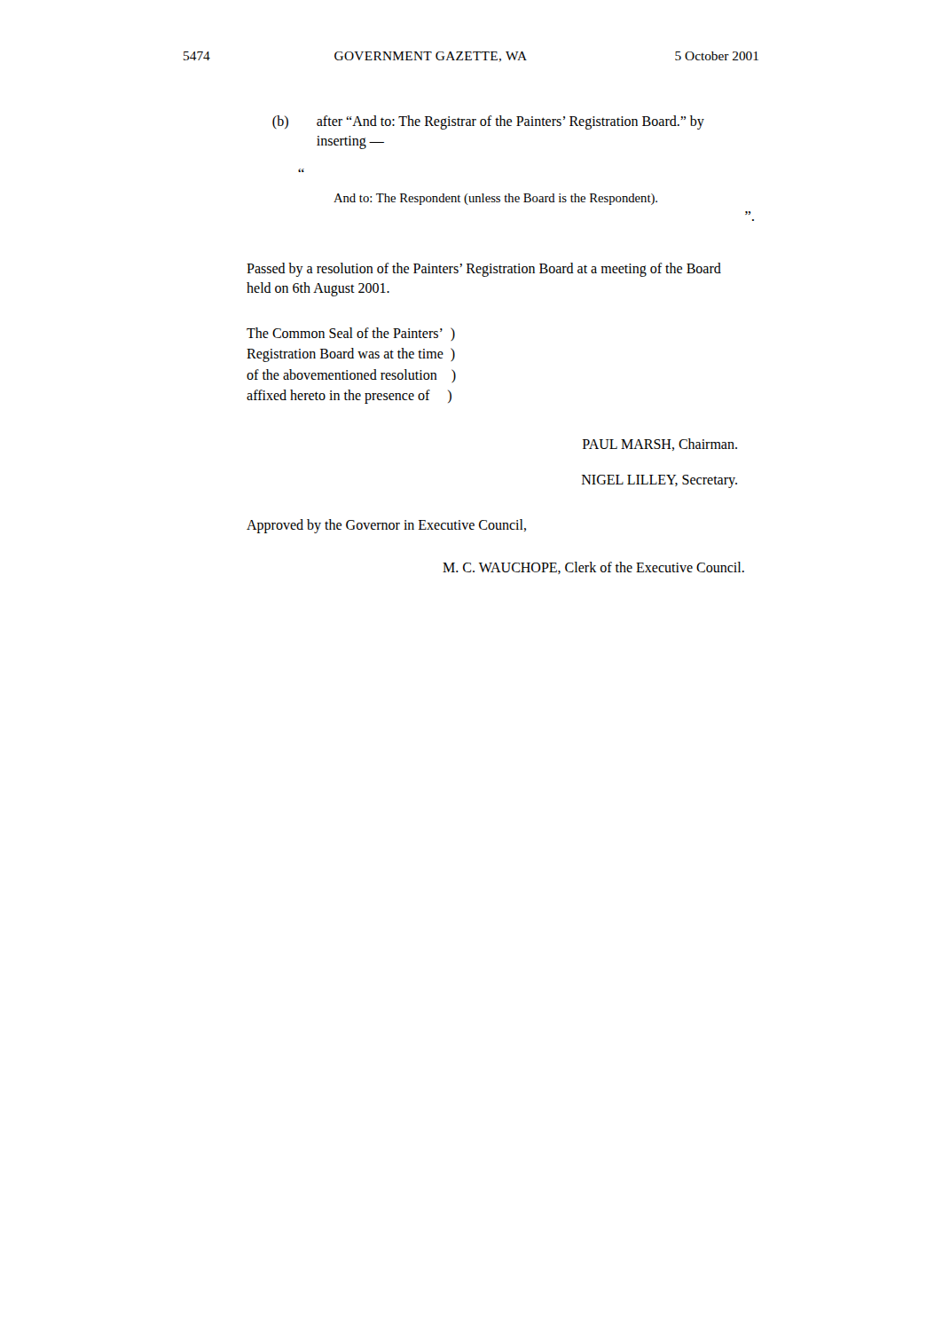5474
GOVERNMENT GAZETTE, WA
5 October 2001
(b)
after “And to: The Registrar of the Painters’ Registration Board.” by inserting —
“
And to: The Respondent (unless the Board is the Respondent).
”.
Passed by a resolution of the Painters’ Registration Board at a meeting of the Board held on 6th August 2001.
The Common Seal of the Painters’ )
Registration Board was at the time )
of the abovementioned resolution )
affixed hereto in the presence of )
PAUL MARSH, Chairman.
NIGEL LILLEY, Secretary.
Approved by the Governor in Executive Council,
M. C. WAUCHOPE, Clerk of the Executive Council.